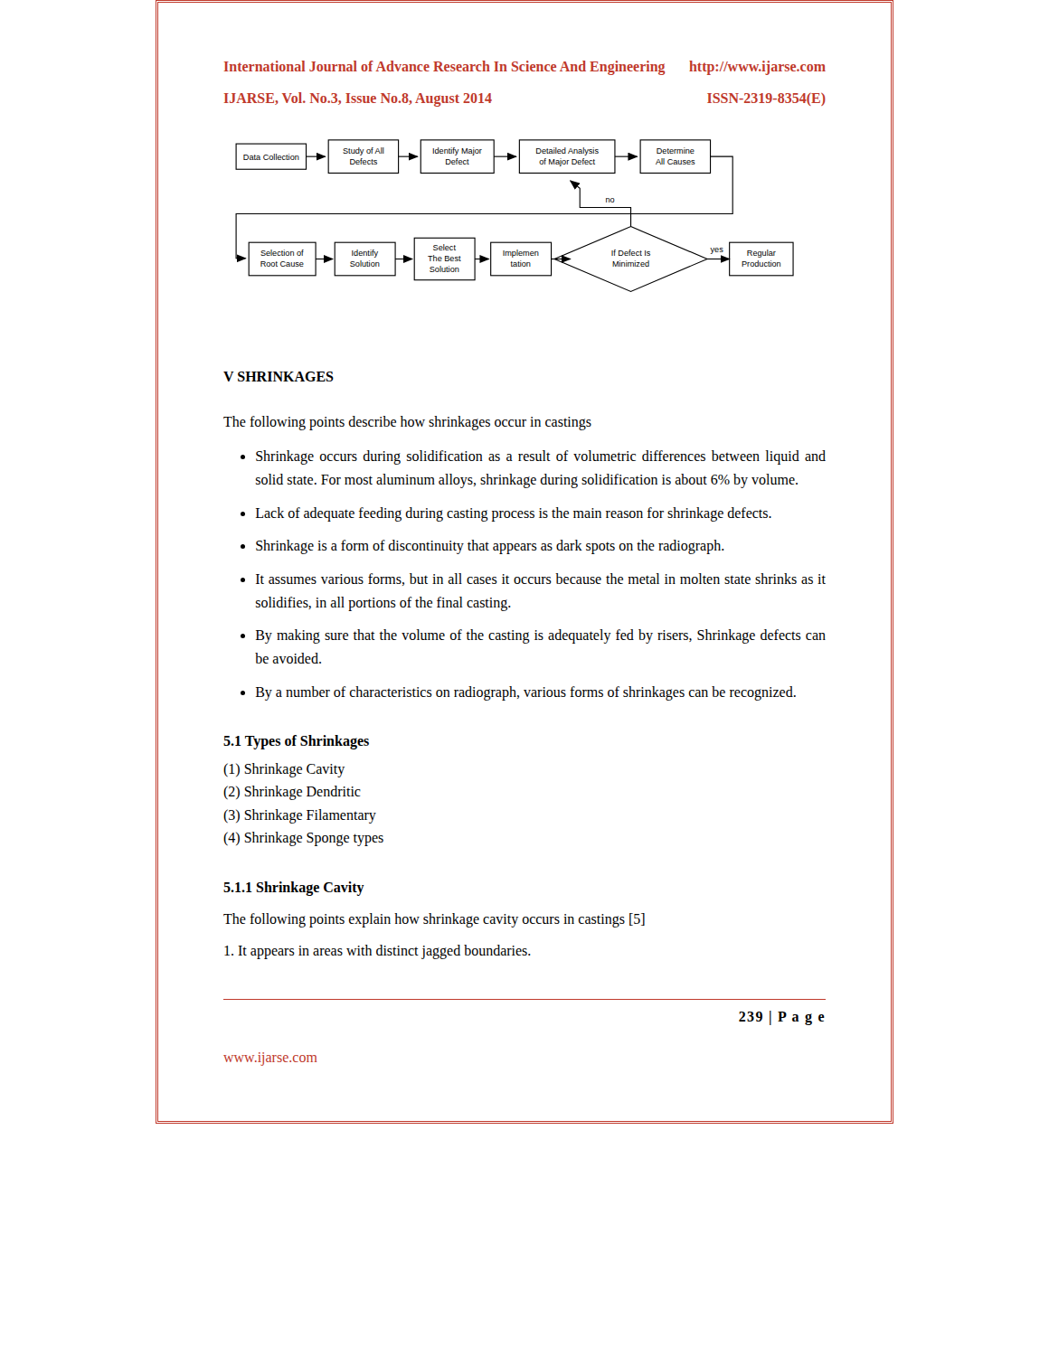International Journal of Advance Research In Science And Engineering http://www.ijarse.com
IJARSE, Vol. No.3, Issue No.8, August 2014 ISSN-2319-8354(E)
Data Collection Study of All Defects Identify Major Defect Detailed Analysis of Major Defect Determine All Causes Selection of Root Cause Identify Solution Select The Best Solution Implemen tation If Defect Is Minimized no yes Regular Production
V SHRINKAGES
The following points describe how shrinkages occur in castings
Shrinkage occurs during solidification as a result of volumetric differences between liquid and solid state. For most aluminum alloys, shrinkage during solidification is about 6% by volume.
Lack of adequate feeding during casting process is the main reason for shrinkage defects.
Shrinkage is a form of discontinuity that appears as dark spots on the radiograph.
It assumes various forms, but in all cases it occurs because the metal in molten state shrinks as it solidifies, in all portions of the final casting.
By making sure that the volume of the casting is adequately fed by risers, Shrinkage defects can be avoided.
By a number of characteristics on radiograph, various forms of shrinkages can be recognized.
5.1 Types of Shrinkages
(1) Shrinkage Cavity
(2) Shrinkage Dendritic
(3) Shrinkage Filamentary
(4) Shrinkage Sponge types
5.1.1 Shrinkage Cavity
The following points explain how shrinkage cavity occurs in castings [5]
1. It appears in areas with distinct jagged boundaries.
239 | P a g e
www.ijarse.com